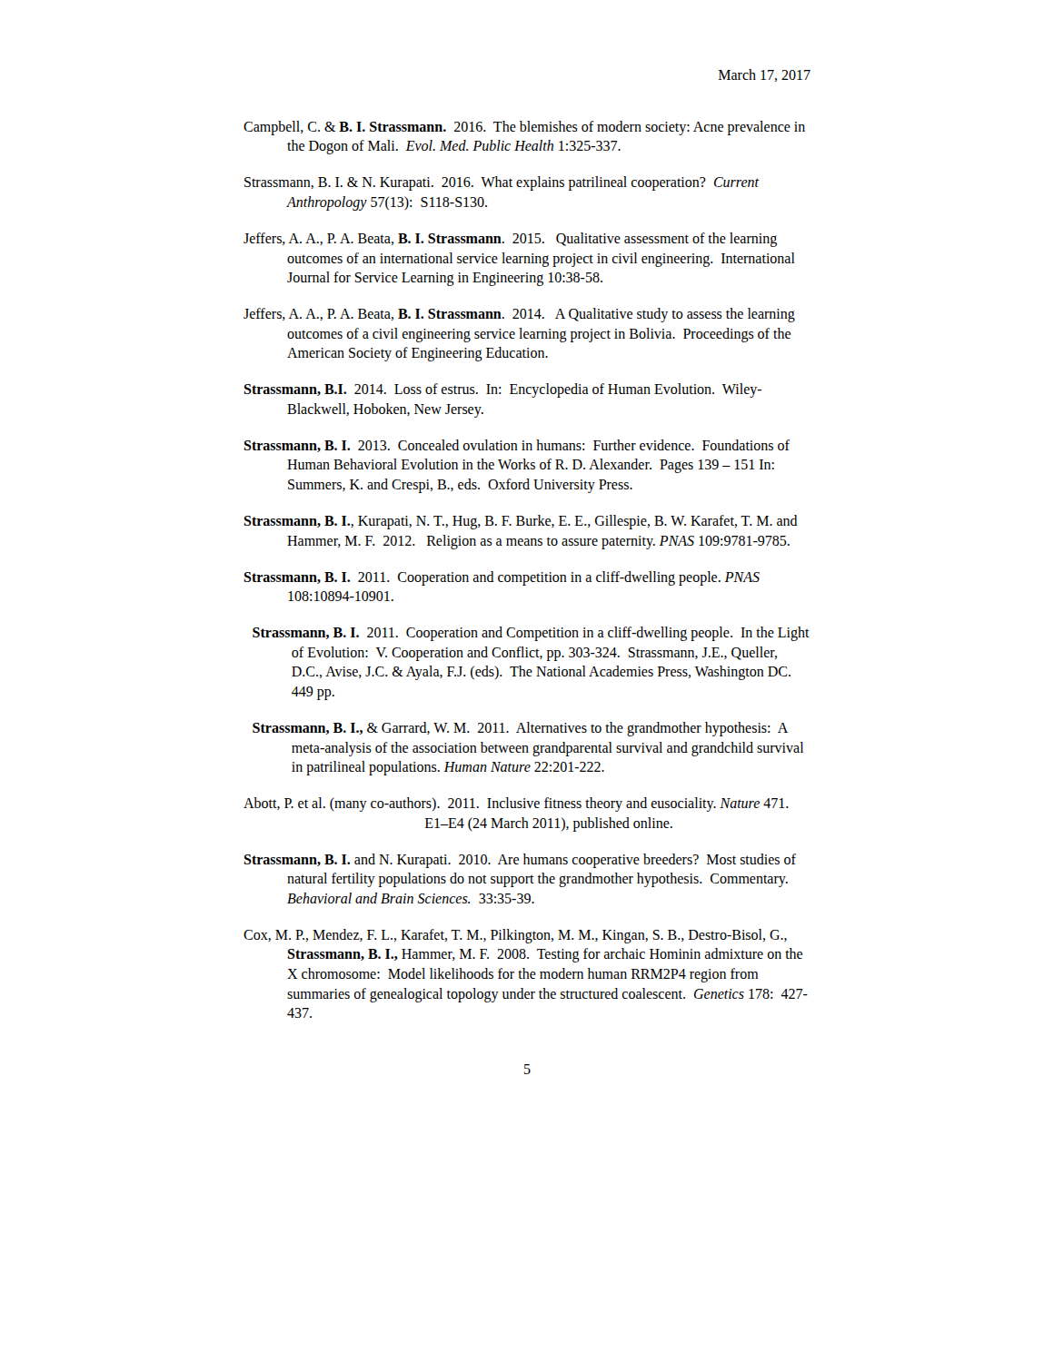March 17, 2017
Campbell, C. & B. I. Strassmann. 2016. The blemishes of modern society: Acne prevalence in the Dogon of Mali. Evol. Med. Public Health 1:325-337.
Strassmann, B. I. & N. Kurapati. 2016. What explains patrilineal cooperation? Current Anthropology 57(13): S118-S130.
Jeffers, A. A., P. A. Beata, B. I. Strassmann. 2015. Qualitative assessment of the learning outcomes of an international service learning project in civil engineering. International Journal for Service Learning in Engineering 10:38-58.
Jeffers, A. A., P. A. Beata, B. I. Strassmann. 2014. A Qualitative study to assess the learning outcomes of a civil engineering service learning project in Bolivia. Proceedings of the American Society of Engineering Education.
Strassmann, B.I. 2014. Loss of estrus. In: Encyclopedia of Human Evolution. Wiley-Blackwell, Hoboken, New Jersey.
Strassmann, B. I. 2013. Concealed ovulation in humans: Further evidence. Foundations of Human Behavioral Evolution in the Works of R. D. Alexander. Pages 139 – 151 In: Summers, K. and Crespi, B., eds. Oxford University Press.
Strassmann, B. I., Kurapati, N. T., Hug, B. F. Burke, E. E., Gillespie, B. W. Karafet, T. M. and Hammer, M. F. 2012. Religion as a means to assure paternity. PNAS 109:9781-9785.
Strassmann, B. I. 2011. Cooperation and competition in a cliff-dwelling people. PNAS 108:10894-10901.
Strassmann, B. I. 2011. Cooperation and Competition in a cliff-dwelling people. In the Light of Evolution: V. Cooperation and Conflict, pp. 303-324. Strassmann, J.E., Queller, D.C., Avise, J.C. & Ayala, F.J. (eds). The National Academies Press, Washington DC. 449 pp.
Strassmann, B. I., & Garrard, W. M. 2011. Alternatives to the grandmother hypothesis: A meta-analysis of the association between grandparental survival and grandchild survival in patrilineal populations. Human Nature 22:201-222.
Abott, P. et al. (many co-authors). 2011. Inclusive fitness theory and eusociality. Nature 471. E1–E4 (24 March 2011), published online.
Strassmann, B. I. and N. Kurapati. 2010. Are humans cooperative breeders? Most studies of natural fertility populations do not support the grandmother hypothesis. Commentary. Behavioral and Brain Sciences. 33:35-39.
Cox, M. P., Mendez, F. L., Karafet, T. M., Pilkington, M. M., Kingan, S. B., Destro-Bisol, G., Strassmann, B. I., Hammer, M. F. 2008. Testing for archaic Hominin admixture on the X chromosome: Model likelihoods for the modern human RRM2P4 region from summaries of genealogical topology under the structured coalescent. Genetics 178: 427-437.
5